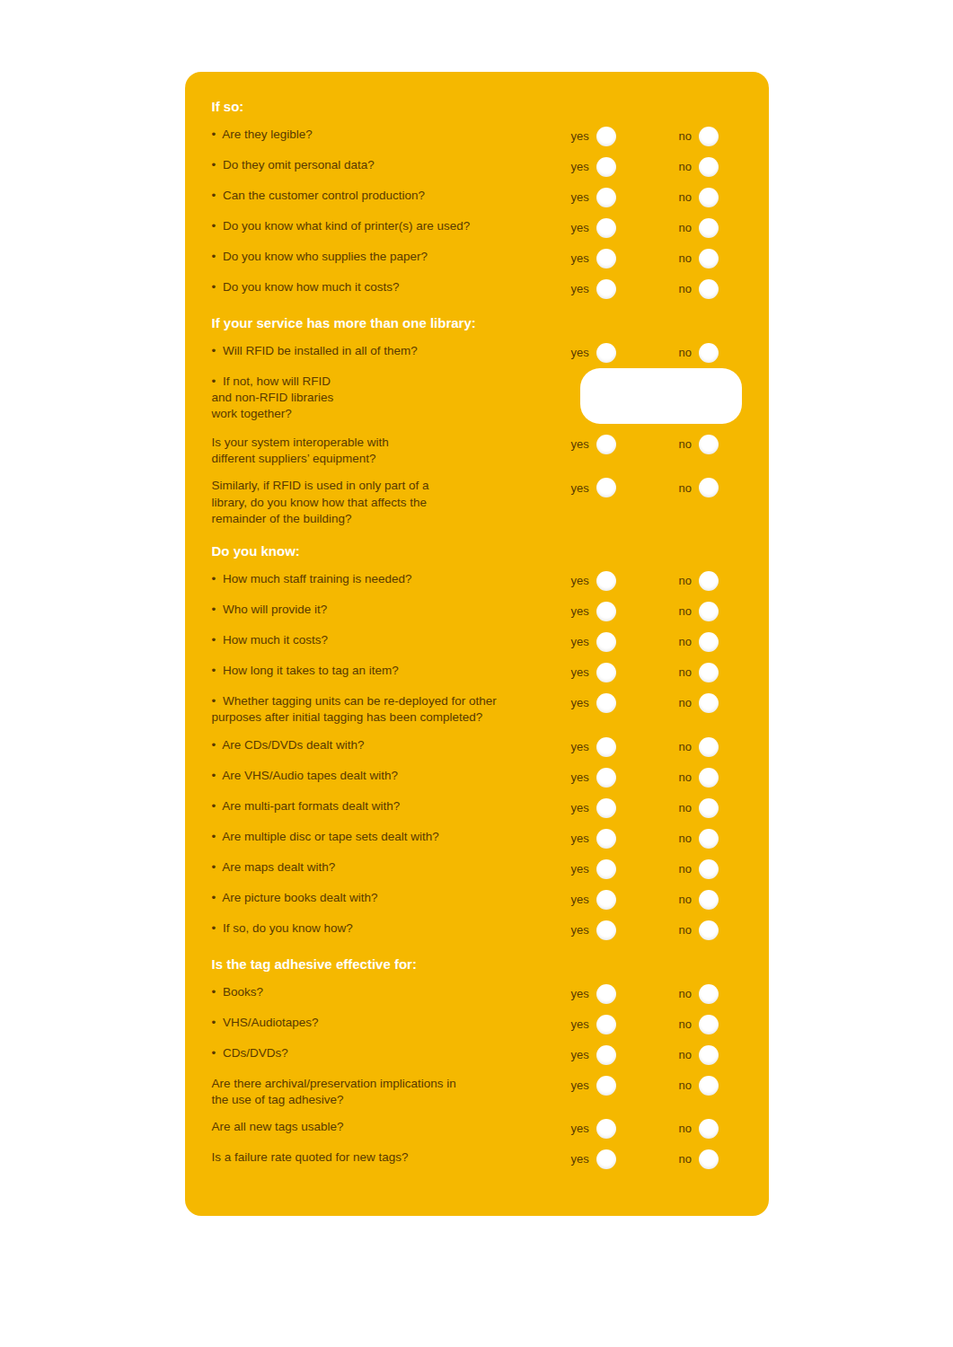If so:
• Are they legible? yes no
• Do they omit personal data? yes no
• Can the customer control production? yes no
• Do you know what kind of printer(s) are used? yes no
• Do you know who supplies the paper? yes no
• Do you know how much it costs? yes no
If your service has more than one library:
• Will RFID be installed in all of them? yes no
• If not, how will RFID
and non-RFID libraries
work together?
Is your system interoperable with
different suppliers’ equipment? yes no
Similarly, if RFID is used in only part of a
library, do you know how that affects the
remainder of the building? yes no
Do you know:
• How much staff training is needed? yes no
• Who will provide it? yes no
• How much it costs? yes no
• How long it takes to tag an item? yes no
• Whether tagging units can be re-deployed for other
purposes after initial tagging has been completed? yes no
• Are CDs/DVDs dealt with? yes no
• Are VHS/Audio tapes dealt with? yes no
• Are multi-part formats dealt with? yes no
• Are multiple disc or tape sets dealt with? yes no
• Are maps dealt with? yes no
• Are picture books dealt with? yes no
• If so, do you know how? yes no
Is the tag adhesive effective for:
• Books? yes no
• VHS/Audiotapes? yes no
• CDs/DVDs? yes no
Are there archival/preservation implications in
the use of tag adhesive? yes no
Are all new tags usable? yes no
Is a failure rate quoted for new tags? yes no